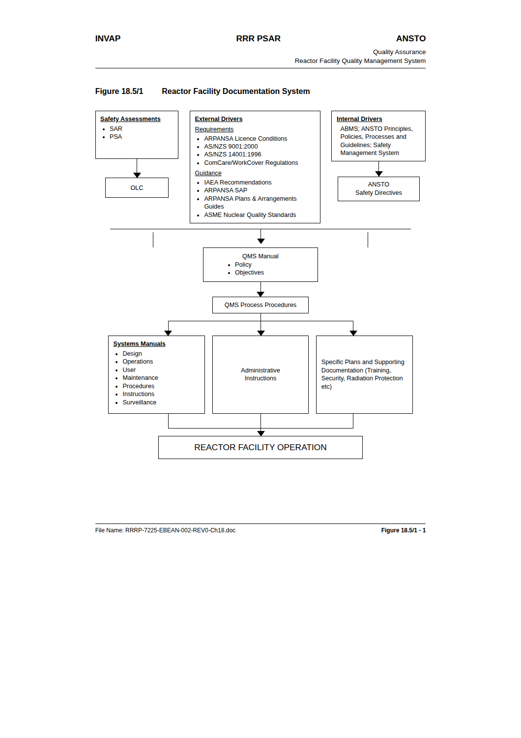INVAP
RRR PSAR
ANSTO
Quality Assurance
Reactor Facility Quality Management System
Figure 18.5/1 Reactor Facility Documentation System
Safety Assessments
SAR
PSA
OLC
External Drivers
Requirements
ARPANSA Licence Conditions
AS/NZS 9001:2000
AS/NZS 14001:1996
ComCare/WorkCover Regulations
Guidance
IAEA Recommendations
ARPANSA SAP
ARPANSA Plans & Arrangements Guides
ASME Nuclear Quality Standards
Internal Drivers
ABMS; ANSTO Principles, Policies, Processes and Guidelines; Safety Management System
ANSTO
Safety Directives
QMS Manual
Policy
Objectives
QMS Process Procedures
Systems Manuals
Design
Operations
User
Maintenance
Procedures
Instructions
Surveillance
Administrative
Instructions
Specific Plans and Supporting Documentation (Training, Security, Radiation Protection etc)
REACTOR FACILITY OPERATION
File Name: RRRP-7225-EBEAN-002-REV0-Ch18.doc
Figure 18.5/1 - 1